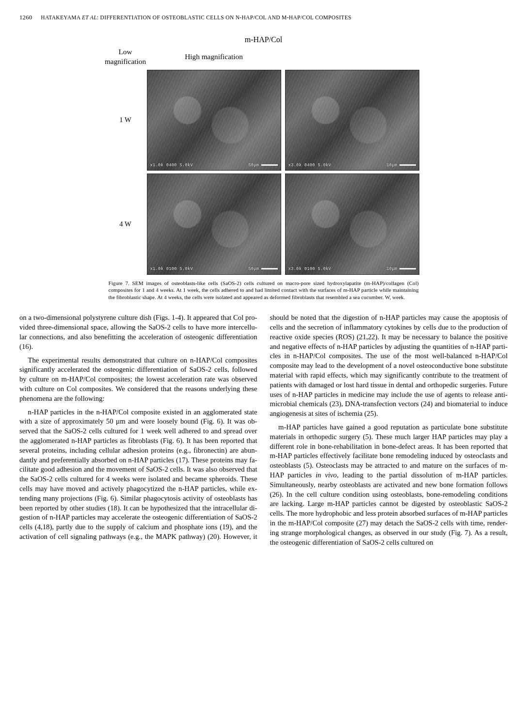1260 HATAKEYAMA et al: DIFFERENTIATION OF OSTEOBLASTIC CELLS ON n-HAP/Col AND m-HAP/Col COMPOSITES
m-HAP/Col
Low magnification
High magnification
1 W
x1.0k 0400 5.0kV 50µm
x3.0k 0400 5.0kV 10µm
4 W
x1.0k 0100 5.0kV 50µm
x3.0k 0100 5.0kV 10µm
Figure 7. SEM images of osteoblasts-like cells (SaOS-2) cells cultured on macro-pore sized hydroxylapatite (m-HAP)/collagen (Col) composites for 1 and 4 weeks. At 1 week, the cells adhered to and had limited contact with the surfaces of m-HAP particle while maintaining the fibroblastic shape. At 4 weeks, the cells were isolated and appeared as deformed fibroblasts that resembled a sea cucumber. W, week.
on a two-dimensional polystyrene culture dish (Figs. 1-4). It appeared that Col provided three-dimensional space, allowing the SaOS-2 cells to have more intercellular connections, and also benefitting the acceleration of osteogenic differentiation (16).
The experimental results demonstrated that culture on n-HAP/Col composites significantly accelerated the osteogenic differentiation of SaOS-2 cells, followed by culture on m-HAP/Col composites; the lowest acceleration rate was observed with culture on Col composites. We considered that the reasons underlying these phenomena are the following:
n-HAP particles in the n-HAP/Col composite existed in an agglomerated state with a size of approximately 50 µm and were loosely bound (Fig. 6). It was observed that the SaOS-2 cells cultured for 1 week well adhered to and spread over the agglomerated n-HAP particles as fibroblasts (Fig. 6). It has been reported that several proteins, including cellular adhesion proteins (e.g., fibronectin) are abundantly and preferentially absorbed on n-HAP particles (17). These proteins may facilitate good adhesion and the movement of SaOS-2 cells. It was also observed that the SaOS-2 cells cultured for 4 weeks were isolated and became spheroids. These cells may have moved and actively phagocytized the n-HAP particles, while extending many projections (Fig. 6). Similar phagocytosis activity of osteoblasts has been reported by other studies (18). It can be hypothesized that the intracellular digestion of n-HAP particles may accelerate the osteogenic differentiation of SaOS-2 cells (4,18), partly due to the supply of calcium and phosphate ions (19), and the activation of cell signaling pathways (e.g., the MAPK pathway) (20). However, it should be noted that the digestion of n-HAP particles may cause the apoptosis of cells and the secretion of inflammatory cytokines by cells due to the production of reactive oxide species (ROS) (21,22). It may be necessary to balance the positive and negative effects of n-HAP particles by adjusting the quantities of n-HAP particles in n-HAP/Col composites. The use of the most well-balanced n-HAP/Col composite may lead to the development of a novel osteoconductive bone substitute material with rapid effects, which may significantly contribute to the treatment of patients with damaged or lost hard tissue in dental and orthopedic surgeries. Future uses of n-HAP particles in medicine may include the use of agents to release anti-microbial chemicals (23), DNA-transfection vectors (24) and biomaterial to induce angiogenesis at sites of ischemia (25).
m-HAP particles have gained a good reputation as particulate bone substitute materials in orthopedic surgery (5). These much larger HAP particles may play a different role in bone-rehabilitation in bone-defect areas. It has been reported that m-HAP particles effectively facilitate bone remodeling induced by osteoclasts and osteoblasts (5). Osteoclasts may be attracted to and mature on the surfaces of m-HAP particles in vivo, leading to the partial dissolution of m-HAP particles. Simultaneously, nearby osteoblasts are activated and new bone formation follows (26). In the cell culture condition using osteoblasts, bone-remodeling conditions are lacking. Large m-HAP particles cannot be digested by osteoblastic SaOS-2 cells. The more hydrophobic and less protein absorbed surfaces of m-HAP particles in the m-HAP/Col composite (27) may detach the SaOS-2 cells with time, rendering strange morphological changes, as observed in our study (Fig. 7). As a result, the osteogenic differentiation of SaOS-2 cells cultured on